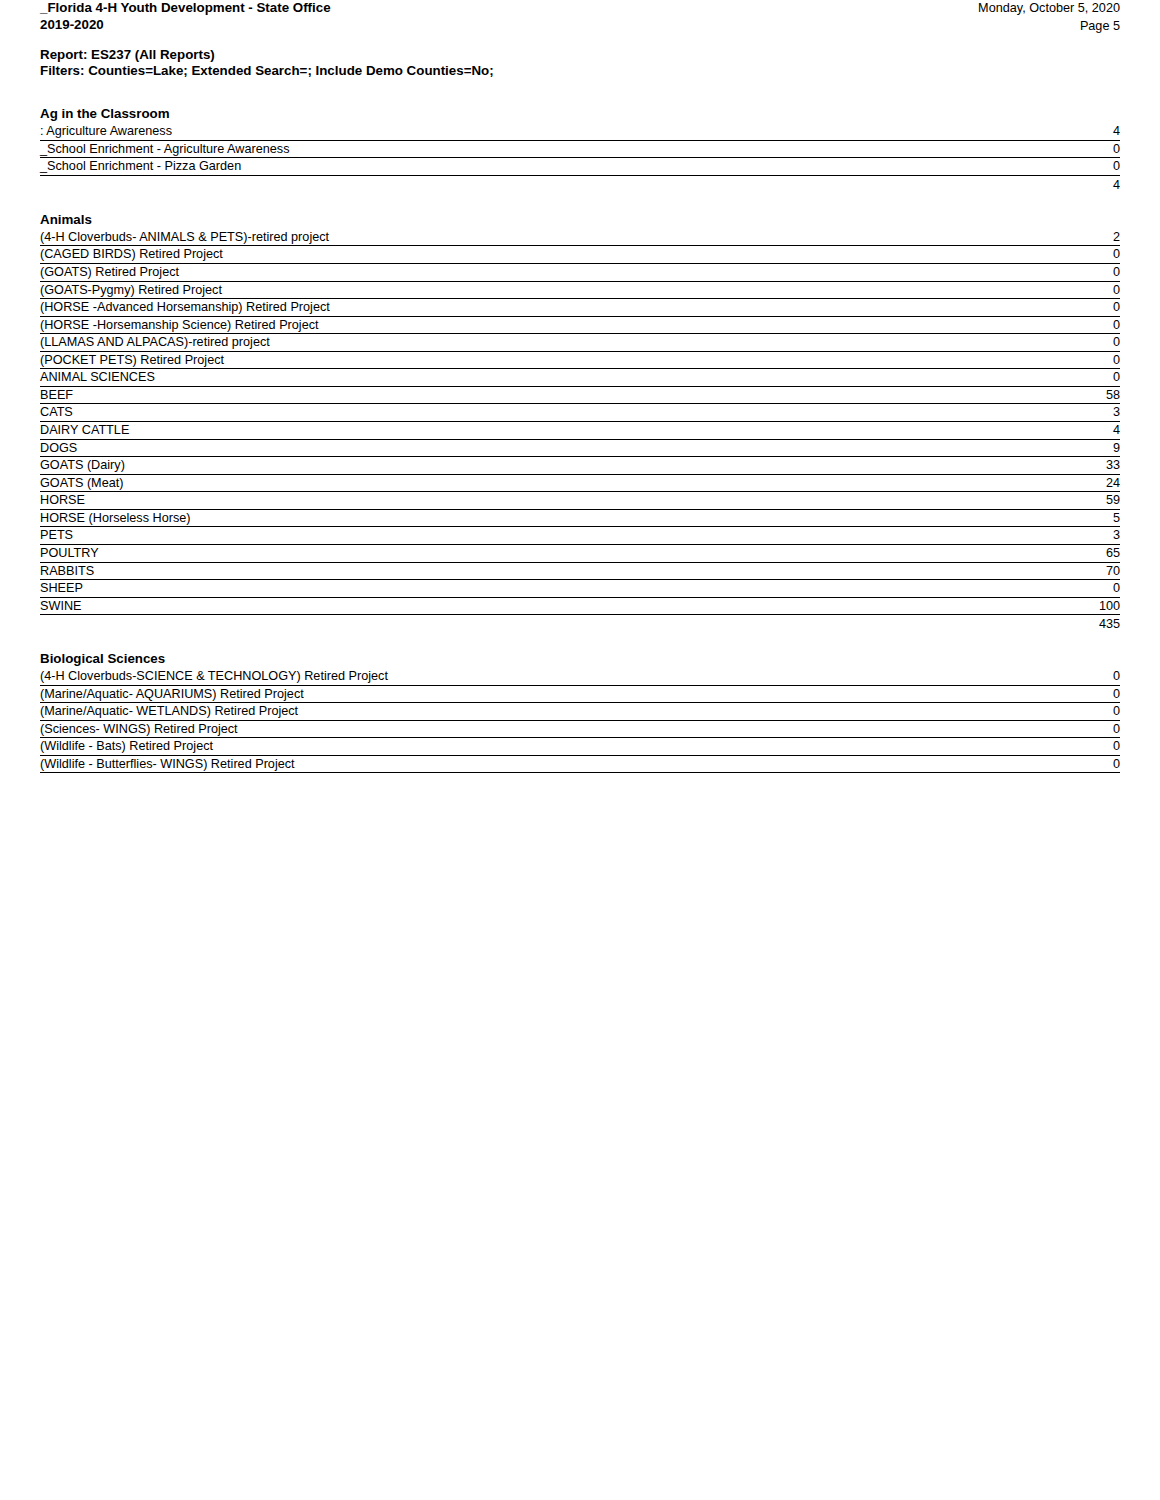_Florida 4-H Youth Development - State Office
2019-2020
Monday, October 5, 2020
Page 5
Report: ES237 (All Reports)
Filters: Counties=Lake; Extended Search=; Include Demo Counties=No;
Ag in the Classroom
| : Agriculture Awareness | 4 |
| _School Enrichment - Agriculture Awareness | 0 |
| _School Enrichment - Pizza Garden | 0 |
| | 4 |
Animals
| (4-H Cloverbuds- ANIMALS & PETS)-retired project | 2 |
| (CAGED BIRDS) Retired Project | 0 |
| (GOATS) Retired Project | 0 |
| (GOATS-Pygmy) Retired Project | 0 |
| (HORSE -Advanced Horsemanship) Retired Project | 0 |
| (HORSE -Horsemanship Science) Retired Project | 0 |
| (LLAMAS AND ALPACAS)-retired project | 0 |
| (POCKET PETS) Retired Project | 0 |
| ANIMAL SCIENCES | 0 |
| BEEF | 58 |
| CATS | 3 |
| DAIRY CATTLE | 4 |
| DOGS | 9 |
| GOATS (Dairy) | 33 |
| GOATS (Meat) | 24 |
| HORSE | 59 |
| HORSE (Horseless Horse) | 5 |
| PETS | 3 |
| POULTRY | 65 |
| RABBITS | 70 |
| SHEEP | 0 |
| SWINE | 100 |
| | 435 |
Biological Sciences
| (4-H Cloverbuds-SCIENCE & TECHNOLOGY) Retired Project | 0 |
| (Marine/Aquatic- AQUARIUMS) Retired Project | 0 |
| (Marine/Aquatic- WETLANDS) Retired Project | 0 |
| (Sciences- WINGS) Retired Project | 0 |
| (Wildlife - Bats) Retired Project | 0 |
| (Wildlife - Butterflies- WINGS) Retired Project | 0 |